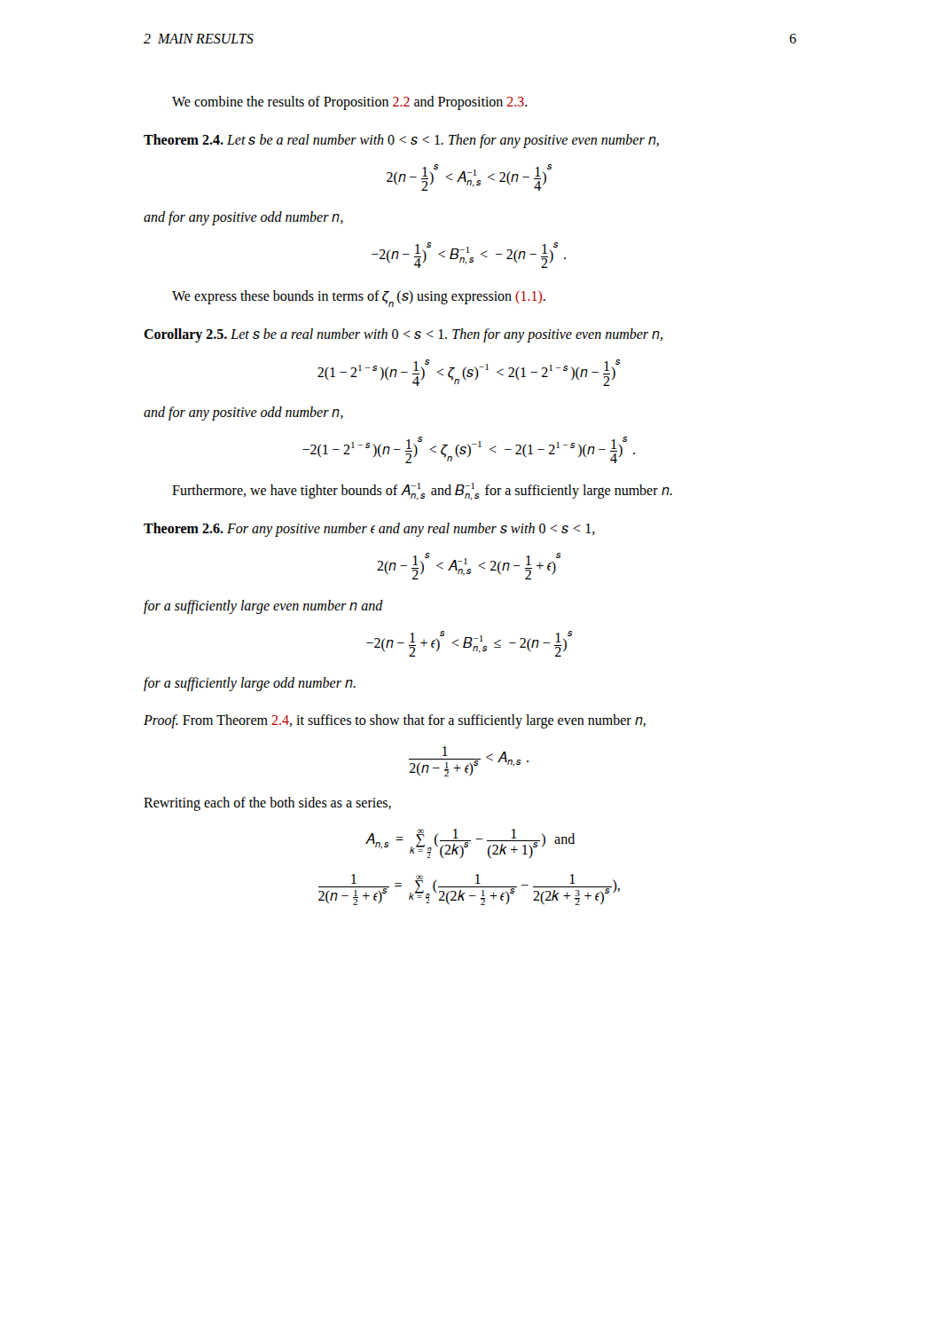2 MAIN RESULTS 6
We combine the results of Proposition 2.2 and Proposition 2.3.
Theorem 2.4. Let s be a real number with 0<s<1. Then for any positive even number n,
2 (n−12) s < An,s−1 < 2 (n−14) s
and for any positive odd number n,
−2 (n−14) s < Bn,s−1 < −2 (n−12) s .
We express these bounds in terms of ζn(s) using expression (1.1).
Corollary 2.5. Let s be a real number with 0<s<1. Then for any positive even number n,
2(1−21−s) (n−14) s < ζn(s)−1 < 2(1−21−s) (n−12) s
and for any positive odd number n,
−2(1−21−s) (n−12) s < ζn(s)−1 < −2(1−21−s) (n−14) s .
Furthermore, we have tighter bounds of An,s−1 and Bn,s−1 for a sufficiently large number n.
Theorem 2.6. For any positive number ϵ and any real number s with 0<s<1,
2 (n−12) s < An,s−1 < 2 (n−12+ϵ) s
for a sufficiently large even number n and
−2 (n−12+ϵ) s < Bn,s−1 ≤ −2 (n−12) s
for a sufficiently large odd number n.
Proof. From Theorem 2.4, it suffices to show that for a sufficiently large even number n,
1 2 (n−12+ϵ) s < An,s .
Rewriting each of the both sides as a series,
An,s = ∑ k=n2 ∞ ( 1(2k)s − 1(2k+1)s ) and
1 2 (n−12+ϵ) s = ∑ k=n2 ∞ ( 1 2 (2k−12+ϵ) s − 1 2 (2k+32+ϵ) s ) ,